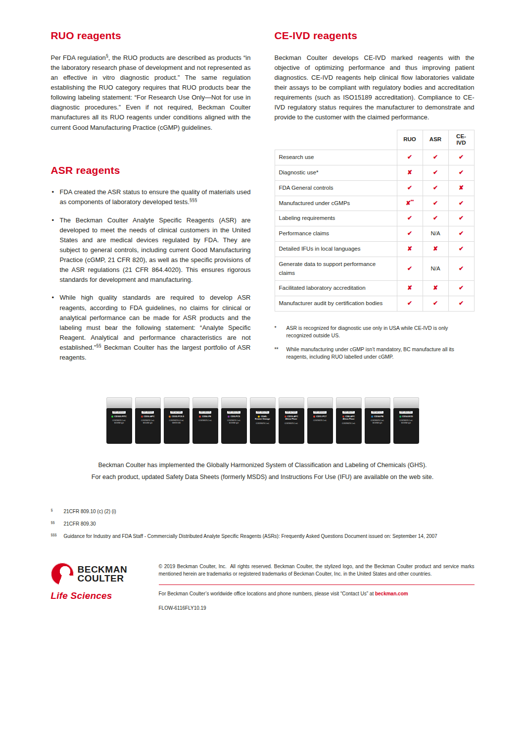RUO reagents
Per FDA regulation§, the RUO products are described as products “in the laboratory research phase of development and not represented as an effective in vitro diagnostic product.” The same regulation establishing the RUO category requires that RUO products bear the following labeling statement: “For Research Use Only—Not for use in diagnostic procedures.” Even if not required, Beckman Coulter manufactures all its RUO reagents under conditions aligned with the current Good Manufacturing Practice (cGMP) guidelines.
ASR reagents
FDA created the ASR status to ensure the quality of materials used as components of laboratory developed tests.§§§
The Beckman Coulter Analyte Specific Reagents (ASR) are developed to meet the needs of clinical customers in the United States and are medical devices regulated by FDA. They are subject to general controls, including current Good Manufacturing Practice (cGMP, 21 CFR 820), as well as the specific provisions of the ASR regulations (21 CFR 864.4020). This ensures rigorous standards for development and manufacturing.
While high quality standards are required to develop ASR reagents, according to FDA guidelines, no claims for clinical or analytical performance can be made for ASR products and the labeling must bear the following statement: “Analyte Specific Reagent. Analytical and performance characteristics are not established.”§§ Beckman Coulter has the largest portfolio of ASR reagents.
CE-IVD reagents
Beckman Coulter develops CE-IVD marked reagents with the objective of optimizing performance and thus improving patient diagnostics. CE-IVD reagents help clinical flow laboratories validate their assays to be compliant with regulatory bodies and accreditation requirements (such as ISO15189 accreditation). Compliance to CE-IVD regulatory status requires the manufacturer to demonstrate and provide to the customer with the claimed performance.
| | RUO | ASR | CE- IVD |
| --- | --- | --- | --- |
| Research use | ✔ | ✔ | ✔ |
| Diagnostic use* | ✘ | ✔ | ✔ |
| FDA General controls | ✔ | ✔ | ✘ |
| Manufactured under cGMPs | ✘ ** | ✔ | ✔ |
| Labeling requirements | ✔ | ✔ | ✔ |
| Performance claims | ✔ | N/A | ✔ |
| Detailed IFUs in local languages | ✘ | ✘ | ✔ |
| Generate data to support performance claims | ✔ | N/A | ✔ |
| Facilitated laboratory accreditation | ✘ | ✘ | ✔ |
| Manufacturer audit by certification bodies | ✔ | ✔ | ✔ |
* ASR is recognized for diagnostic use only in USA while CE-IVD is only recognized outside US.
** While manufacturing under cGMP isn’t mandatory, BC manufacture all its reagents, including RUO labelled under cGMP.
REF IM1650U
CD103-FITC
CONTENTS 1 mL
BOVINE IgG
REF IM3633
CD10-APC
CONTENTS 1 mL
MOUSE IgG
REF A79385
CD33-PC5.5
CONTENTS 0.2 mL
WHITE MS
REF IM2578
CD56-PE
CONTENTS 2 mL
REF IM2578U
CD5-PC5
CONTENTS 1 mL
BOVINE IgG
REF IM2578U
CD45-
Krome Orange
CONTENTS 1 mL
REF A79683
CD19-APC
Alexa Fluor
CONTENTS 1 mL
REF IM1650U
CD11-PC7
CONTENTS 1 mL
REF IM0199
CD8-APC
Alexa Fluor
CONTENTS 1 mL
REF A71171
CD34-PB
CONTENTS 1 mL
BOVINE IgG
REF IM2578U
CD14-ECD
CONTENTS 1 mL
BOVINE IgG
Beckman Coulter has implemented the Globally Harmonized System of Classification and Labeling of Chemicals (GHS).
For each product, updated Safety Data Sheets (formerly MSDS) and Instructions For Use (IFU) are available on the web site.
§ 21CFR 809.10 (c) (2) (i)
§§ 21CFR 809.30
§§§ Guidance for Industry and FDA Staff - Commercially Distributed Analyte Specific Reagents (ASRs): Frequently Asked Questions Document issued on: September 14, 2007
BECKMAN COULTER
Life Sciences
© 2019 Beckman Coulter, Inc. All rights reserved. Beckman Coulter, the stylized logo, and the Beckman Coulter product and service marks mentioned herein are trademarks or registered trademarks of Beckman Coulter, Inc. in the United States and other countries.
For Beckman Coulter’s worldwide office locations and phone numbers, please visit “Contact Us” at beckman.com
FLOW-6116FLY10.19